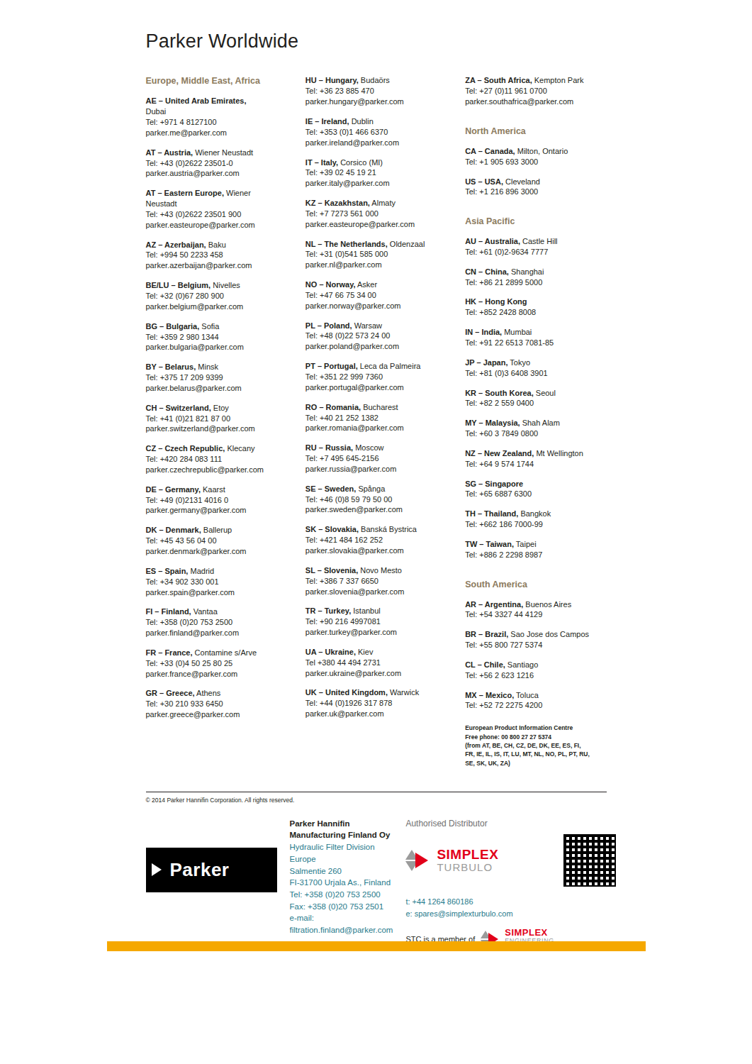Parker Worldwide
Europe, Middle East, Africa
AE – United Arab Emirates, Dubai Tel: +971 4 8127100 parker.me@parker.com
AT – Austria, Wiener Neustadt Tel: +43 (0)2622 23501-0 parker.austria@parker.com
AT – Eastern Europe, Wiener Neustadt Tel: +43 (0)2622 23501 900 parker.easteurope@parker.com
AZ – Azerbaijan, Baku Tel: +994 50 2233 458 parker.azerbaijan@parker.com
BE/LU – Belgium, Nivelles Tel: +32 (0)67 280 900 parker.belgium@parker.com
BG – Bulgaria, Sofia Tel: +359 2 980 1344 parker.bulgaria@parker.com
BY – Belarus, Minsk Tel: +375 17 209 9399 parker.belarus@parker.com
CH – Switzerland, Etoy Tel: +41 (0)21 821 87 00 parker.switzerland@parker.com
CZ – Czech Republic, Klecany Tel: +420 284 083 111 parker.czechrepublic@parker.com
DE – Germany, Kaarst Tel: +49 (0)2131 4016 0 parker.germany@parker.com
DK – Denmark, Ballerup Tel: +45 43 56 04 00 parker.denmark@parker.com
ES – Spain, Madrid Tel: +34 902 330 001 parker.spain@parker.com
FI – Finland, Vantaa Tel: +358 (0)20 753 2500 parker.finland@parker.com
FR – France, Contamine s/Arve Tel: +33 (0)4 50 25 80 25 parker.france@parker.com
GR – Greece, Athens Tel: +30 210 933 6450 parker.greece@parker.com
HU – Hungary, Budaörs Tel: +36 23 885 470 parker.hungary@parker.com
IE – Ireland, Dublin Tel: +353 (0)1 466 6370 parker.ireland@parker.com
IT – Italy, Corsico (MI) Tel: +39 02 45 19 21 parker.italy@parker.com
KZ – Kazakhstan, Almaty Tel: +7 7273 561 000 parker.easteurope@parker.com
NL – The Netherlands, Oldenzaal Tel: +31 (0)541 585 000 parker.nl@parker.com
NO – Norway, Asker Tel: +47 66 75 34 00 parker.norway@parker.com
PL – Poland, Warsaw Tel: +48 (0)22 573 24 00 parker.poland@parker.com
PT – Portugal, Leca da Palmeira Tel: +351 22 999 7360 parker.portugal@parker.com
RO – Romania, Bucharest Tel: +40 21 252 1382 parker.romania@parker.com
RU – Russia, Moscow Tel: +7 495 645-2156 parker.russia@parker.com
SE – Sweden, Spånga Tel: +46 (0)8 59 79 50 00 parker.sweden@parker.com
SK – Slovakia, Banská Bystrica Tel: +421 484 162 252 parker.slovakia@parker.com
SL – Slovenia, Novo Mesto Tel: +386 7 337 6650 parker.slovenia@parker.com
TR – Turkey, Istanbul Tel: +90 216 4997081 parker.turkey@parker.com
UA – Ukraine, Kiev Tel +380 44 494 2731 parker.ukraine@parker.com
UK – United Kingdom, Warwick Tel: +44 (0)1926 317 878 parker.uk@parker.com
ZA – South Africa, Kempton Park Tel: +27 (0)11 961 0700 parker.southafrica@parker.com
North America
CA – Canada, Milton, Ontario Tel: +1 905 693 3000
US – USA, Cleveland Tel: +1 216 896 3000
Asia Pacific
AU – Australia, Castle Hill Tel: +61 (0)2-9634 7777
CN – China, Shanghai Tel: +86 21 2899 5000
HK – Hong Kong Tel: +852 2428 8008
IN – India, Mumbai Tel: +91 22 6513 7081-85
JP – Japan, Tokyo Tel: +81 (0)3 6408 3901
KR – South Korea, Seoul Tel: +82 2 559 0400
MY – Malaysia, Shah Alam Tel: +60 3 7849 0800
NZ – New Zealand, Mt Wellington Tel: +64 9 574 1744
SG – Singapore Tel: +65 6887 6300
TH – Thailand, Bangkok Tel: +662 186 7000-99
TW – Taiwan, Taipei Tel: +886 2 2298 8987
South America
AR – Argentina, Buenos Aires Tel: +54 3327 44 4129
BR – Brazil, Sao Jose dos Campos Tel: +55 800 727 5374
CL – Chile, Santiago Tel: +56 2 623 1216
MX – Mexico, Toluca Tel: +52 72 2275 4200
European Product Information Centre
Free phone: 00 800 27 27 5374
(from AT, BE, CH, CZ, DE, DK, EE, ES, FI,
FR, IE, IL, IS, IT, LU, MT, NL, NO, PL, PT, RU,
SE, SK, UK, ZA)
© 2014 Parker Hannifin Corporation. All rights reserved.
Parker
Parker Hannifin Manufacturing Finland Oy
Hydraulic Filter Division Europe
Salmentie 260
FI-31700 Urjala As., Finland
Tel: +358 (0)20 753 2500
Fax: +358 (0)20 753 2501
e-mail: filtration.finland@parker.com
Authorised Distributor
SIMPLEX
TURBULO
t: +44 1264 860186
e: spares@simplexturbulo.com
STC is a member of
SIMPLEX
ENGINEERING
GROUP